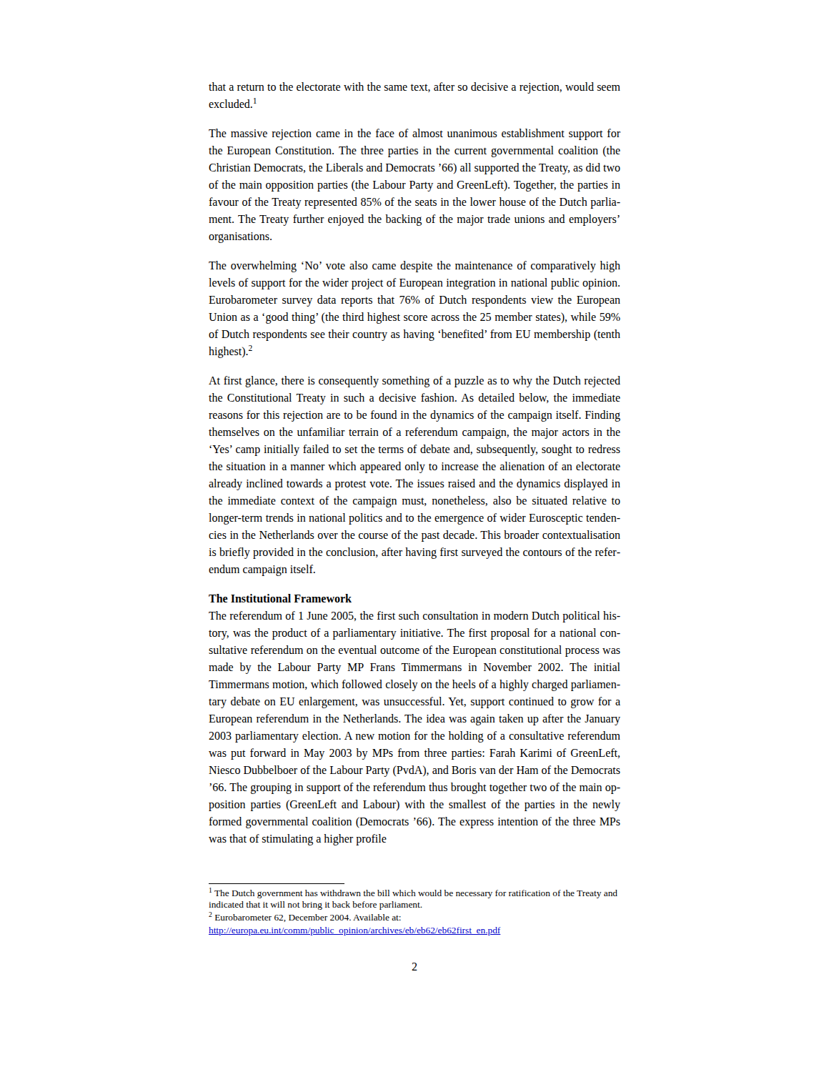that a return to the electorate with the same text, after so decisive a rejection, would seem excluded.1
The massive rejection came in the face of almost unanimous establishment support for the European Constitution. The three parties in the current governmental coalition (the Christian Democrats, the Liberals and Democrats ’66) all supported the Treaty, as did two of the main opposition parties (the Labour Party and GreenLeft). Together, the parties in favour of the Treaty represented 85% of the seats in the lower house of the Dutch parliament. The Treaty further enjoyed the backing of the major trade unions and employers’ organisations.
The overwhelming ‘No’ vote also came despite the maintenance of comparatively high levels of support for the wider project of European integration in national public opinion. Eurobarometer survey data reports that 76% of Dutch respondents view the European Union as a ‘good thing’ (the third highest score across the 25 member states), while 59% of Dutch respondents see their country as having ‘benefited’ from EU membership (tenth highest).2
At first glance, there is consequently something of a puzzle as to why the Dutch rejected the Constitutional Treaty in such a decisive fashion. As detailed below, the immediate reasons for this rejection are to be found in the dynamics of the campaign itself. Finding themselves on the unfamiliar terrain of a referendum campaign, the major actors in the ‘Yes’ camp initially failed to set the terms of debate and, subsequently, sought to redress the situation in a manner which appeared only to increase the alienation of an electorate already inclined towards a protest vote. The issues raised and the dynamics displayed in the immediate context of the campaign must, nonetheless, also be situated relative to longer-term trends in national politics and to the emergence of wider Eurosceptic tendencies in the Netherlands over the course of the past decade. This broader contextualisation is briefly provided in the conclusion, after having first surveyed the contours of the referendum campaign itself.
The Institutional Framework
The referendum of 1 June 2005, the first such consultation in modern Dutch political history, was the product of a parliamentary initiative. The first proposal for a national consultative referendum on the eventual outcome of the European constitutional process was made by the Labour Party MP Frans Timmermans in November 2002. The initial Timmermans motion, which followed closely on the heels of a highly charged parliamentary debate on EU enlargement, was unsuccessful. Yet, support continued to grow for a European referendum in the Netherlands. The idea was again taken up after the January 2003 parliamentary election. A new motion for the holding of a consultative referendum was put forward in May 2003 by MPs from three parties: Farah Karimi of GreenLeft, Niesco Dubbelboer of the Labour Party (PvdA), and Boris van der Ham of the Democrats ’66. The grouping in support of the referendum thus brought together two of the main opposition parties (GreenLeft and Labour) with the smallest of the parties in the newly formed governmental coalition (Democrats ’66). The express intention of the three MPs was that of stimulating a higher profile
1 The Dutch government has withdrawn the bill which would be necessary for ratification of the Treaty and indicated that it will not bring it back before parliament.
2 Eurobarometer 62, December 2004. Available at:
http://europa.eu.int/comm/public_opinion/archives/eb/eb62/eb62first_en.pdf
2